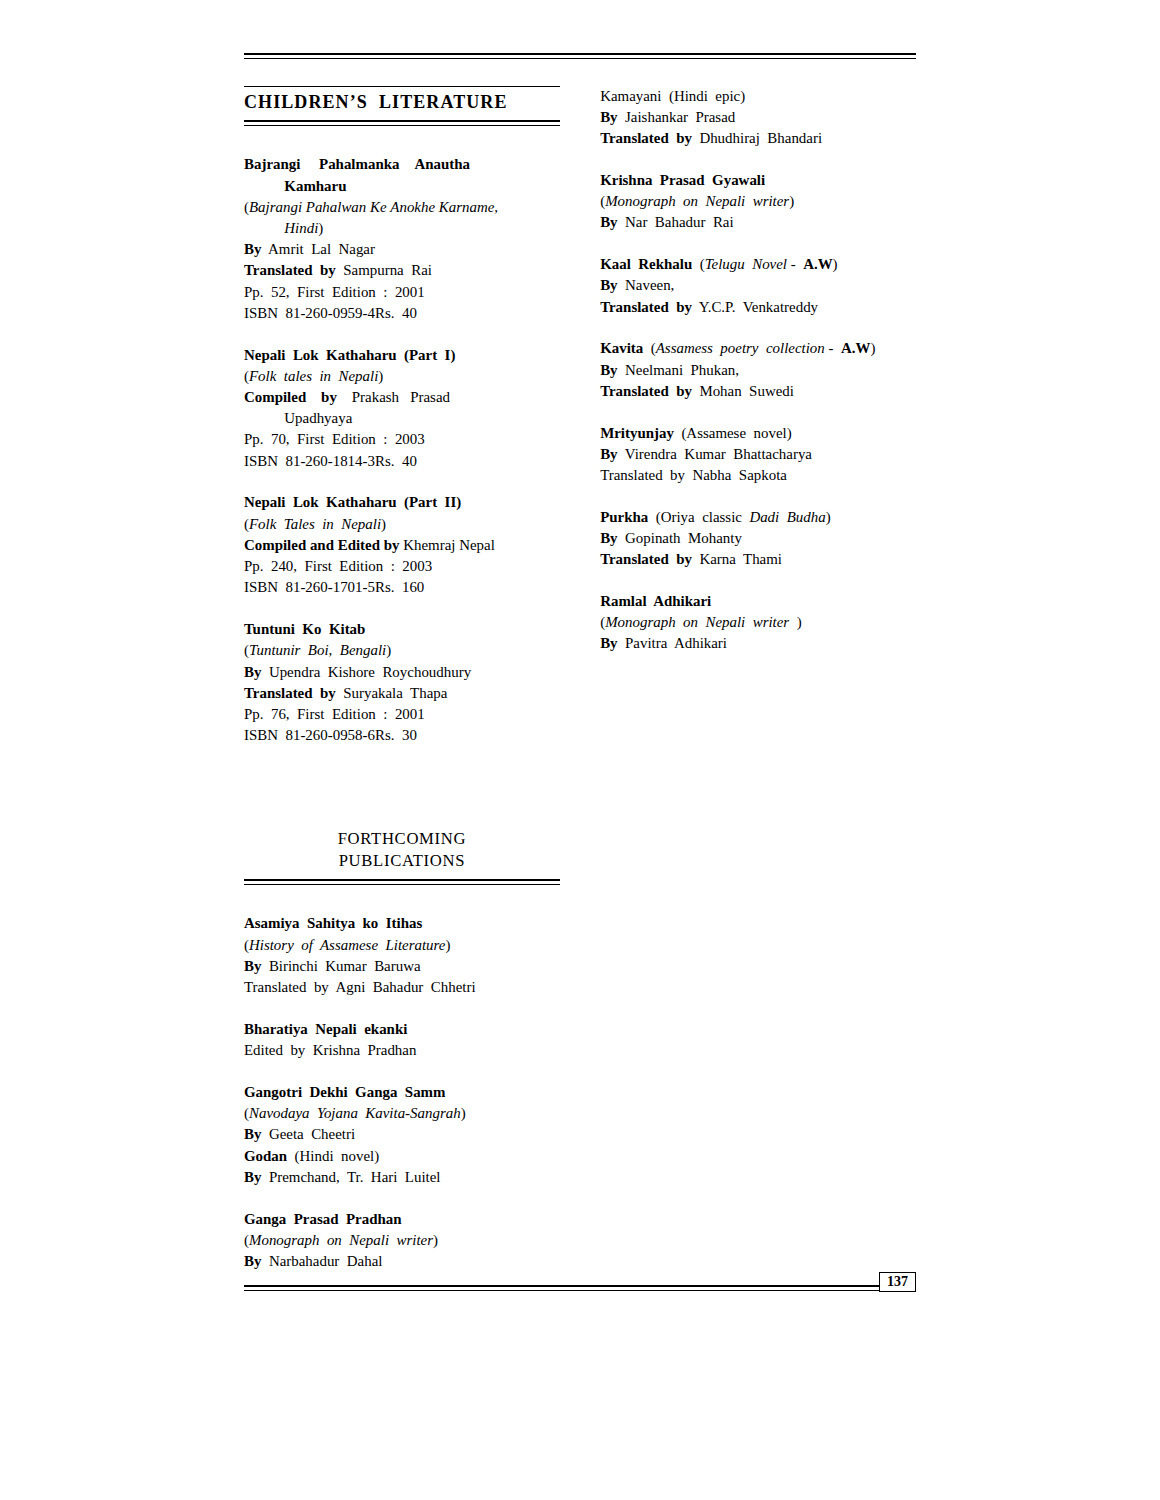CHILDREN’S LITERATURE
Bajrangi Pahalmanka Anautha Kamharu (Bajrangi Pahalwan Ke Anokhe Karname, Hindi) By Amrit Lal Nagar Translated by Sampurna Rai Pp. 52, First Edition : 2001 ISBN 81-260-0959-4 Rs. 40
Nepali Lok Kathaharu (Part I) (Folk tales in Nepali) Compiled by Prakash Prasad Upadhyaya Pp. 70, First Edition : 2003 ISBN 81-260-1814-3 Rs. 40
Nepali Lok Kathaharu (Part II) (Folk Tales in Nepali) Compiled and Edited by Khemraj Nepal Pp. 240, First Edition : 2003 ISBN 81-260-1701-5 Rs. 160
Tuntuni Ko Kitab (Tuntunir Boi, Bengali) By Upendra Kishore Roychoudhury Translated by Suryakala Thapa Pp. 76, First Edition : 2001 ISBN 81-260-0958-6 Rs. 30
FORTHCOMING
PUBLICATIONS
Asamiya Sahitya ko Itihas (History of Assamese Literature) By Birinchi Kumar Baruwa Translated by Agni Bahadur Chhetri
Bharatiya Nepali ekanki Edited by Krishna Pradhan
Gangotri Dekhi Ganga Samm (Navodaya Yojana Kavita-Sangrah) By Geeta Cheetri Godan (Hindi novel) By Premchand, Tr. Hari Luitel
Ganga Prasad Pradhan (Monograph on Nepali writer) By Narbahadur Dahal
Kamayani (Hindi epic) By Jaishankar Prasad Translated by Dhudhiraj Bhandari
Krishna Prasad Gyawali (Monograph on Nepali writer) By Nar Bahadur Rai
Kaal Rekhalu (Telugu Novel - A.W) By Naveen, Translated by Y.C.P. Venkatreddy
Kavita (Assamess poetry collection - A.W) By Neelmani Phukan, Translated by Mohan Suwedi
Mrityunjay (Assamese novel) By Virendra Kumar Bhattacharya Translated by Nabha Sapkota
Purkha (Oriya classic Dadi Budha) By Gopinath Mohanty Translated by Karna Thami
Ramlal Adhikari (Monograph on Nepali writer ) By Pavitra Adhikari
137